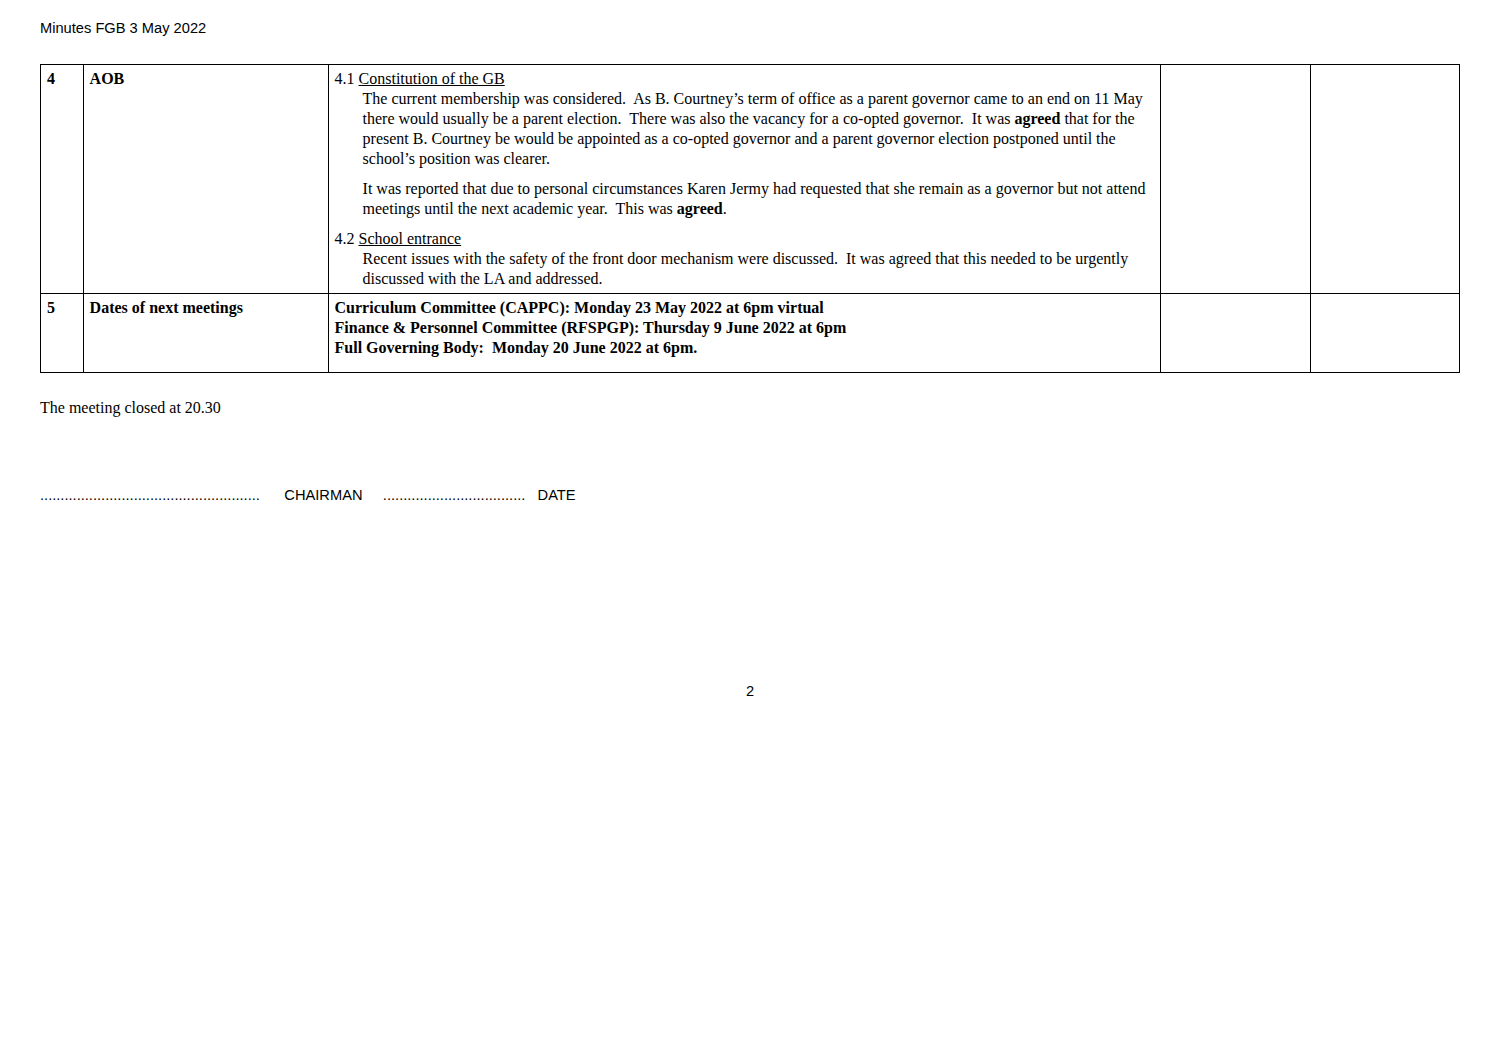Minutes FGB 3 May 2022
| 4 | AOB | 4.1 Constitution of the GB The current membership was considered. As B. Courtney’s term of office as a parent governor came to an end on 11 May there would usually be a parent election. There was also the vacancy for a co-opted governor. It was agreed that for the present B. Courtney be would be appointed as a co-opted governor and a parent governor election postponed until the school’s position was clearer. It was reported that due to personal circumstances Karen Jermy had requested that she remain as a governor but not attend meetings until the next academic year. This was agreed . 4.2 School entrance Recent issues with the safety of the front door mechanism were discussed. It was agreed that this needed to be urgently discussed with the LA and addressed. | | |
| 5 | Dates of next meetings | Curriculum Committee (CAPPC): Monday 23 May 2022 at 6pm virtual Finance & Personnel Committee (RFSPGP): Thursday 9 June 2022 at 6pm Full Governing Body: Monday 20 June 2022 at 6pm. | | |
The meeting closed at 20.30
...................................................... CHAIRMAN ................................... DATE
2